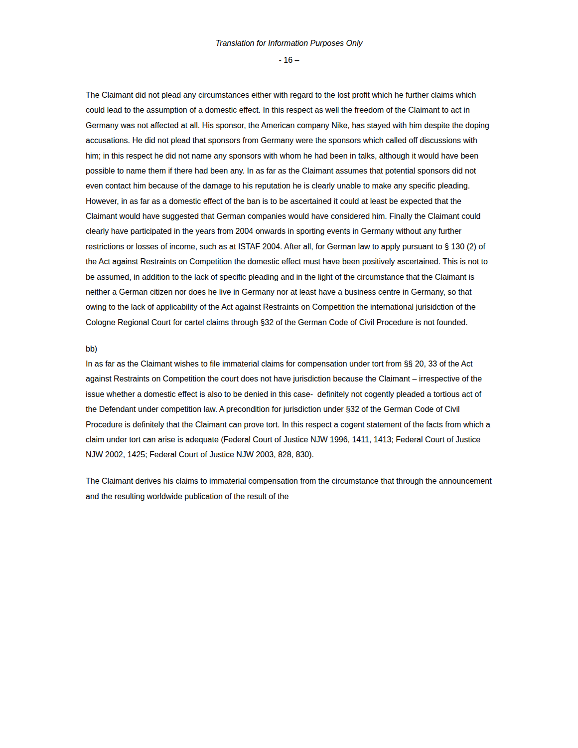Translation for Information Purposes Only
- 16 –
The Claimant did not plead any circumstances either with regard to the lost profit which he further claims which could lead to the assumption of a domestic effect. In this respect as well the freedom of the Claimant to act in Germany was not affected at all. His sponsor, the American company Nike, has stayed with him despite the doping accusations. He did not plead that sponsors from Germany were the sponsors which called off discussions with him; in this respect he did not name any sponsors with whom he had been in talks, although it would have been possible to name them if there had been any. In as far as the Claimant assumes that potential sponsors did not even contact him because of the damage to his reputation he is clearly unable to make any specific pleading. However, in as far as a domestic effect of the ban is to be ascertained it could at least be expected that the Claimant would have suggested that German companies would have considered him. Finally the Claimant could clearly have participated in the years from 2004 onwards in sporting events in Germany without any further restrictions or losses of income, such as at ISTAF 2004. After all, for German law to apply pursuant to § 130 (2) of the Act against Restraints on Competition the domestic effect must have been positively ascertained. This is not to be assumed, in addition to the lack of specific pleading and in the light of the circumstance that the Claimant is neither a German citizen nor does he live in Germany nor at least have a business centre in Germany, so that owing to the lack of applicability of the Act against Restraints on Competition the international jurisidction of the Cologne Regional Court for cartel claims through §32 of the German Code of Civil Procedure is not founded.
bb)
In as far as the Claimant wishes to file immaterial claims for compensation under tort from §§ 20, 33 of the Act against Restraints on Competition the court does not have jurisdiction because the Claimant – irrespective of the issue whether a domestic effect is also to be denied in this case- definitely not cogently pleaded a tortious act of the Defendant under competition law. A precondition for jurisdiction under §32 of the German Code of Civil Procedure is definitely that the Claimant can prove tort. In this respect a cogent statement of the facts from which a claim under tort can arise is adequate (Federal Court of Justice NJW 1996, 1411, 1413; Federal Court of Justice NJW 2002, 1425; Federal Court of Justice NJW 2003, 828, 830).
The Claimant derives his claims to immaterial compensation from the circumstance that through the announcement and the resulting worldwide publication of the result of the